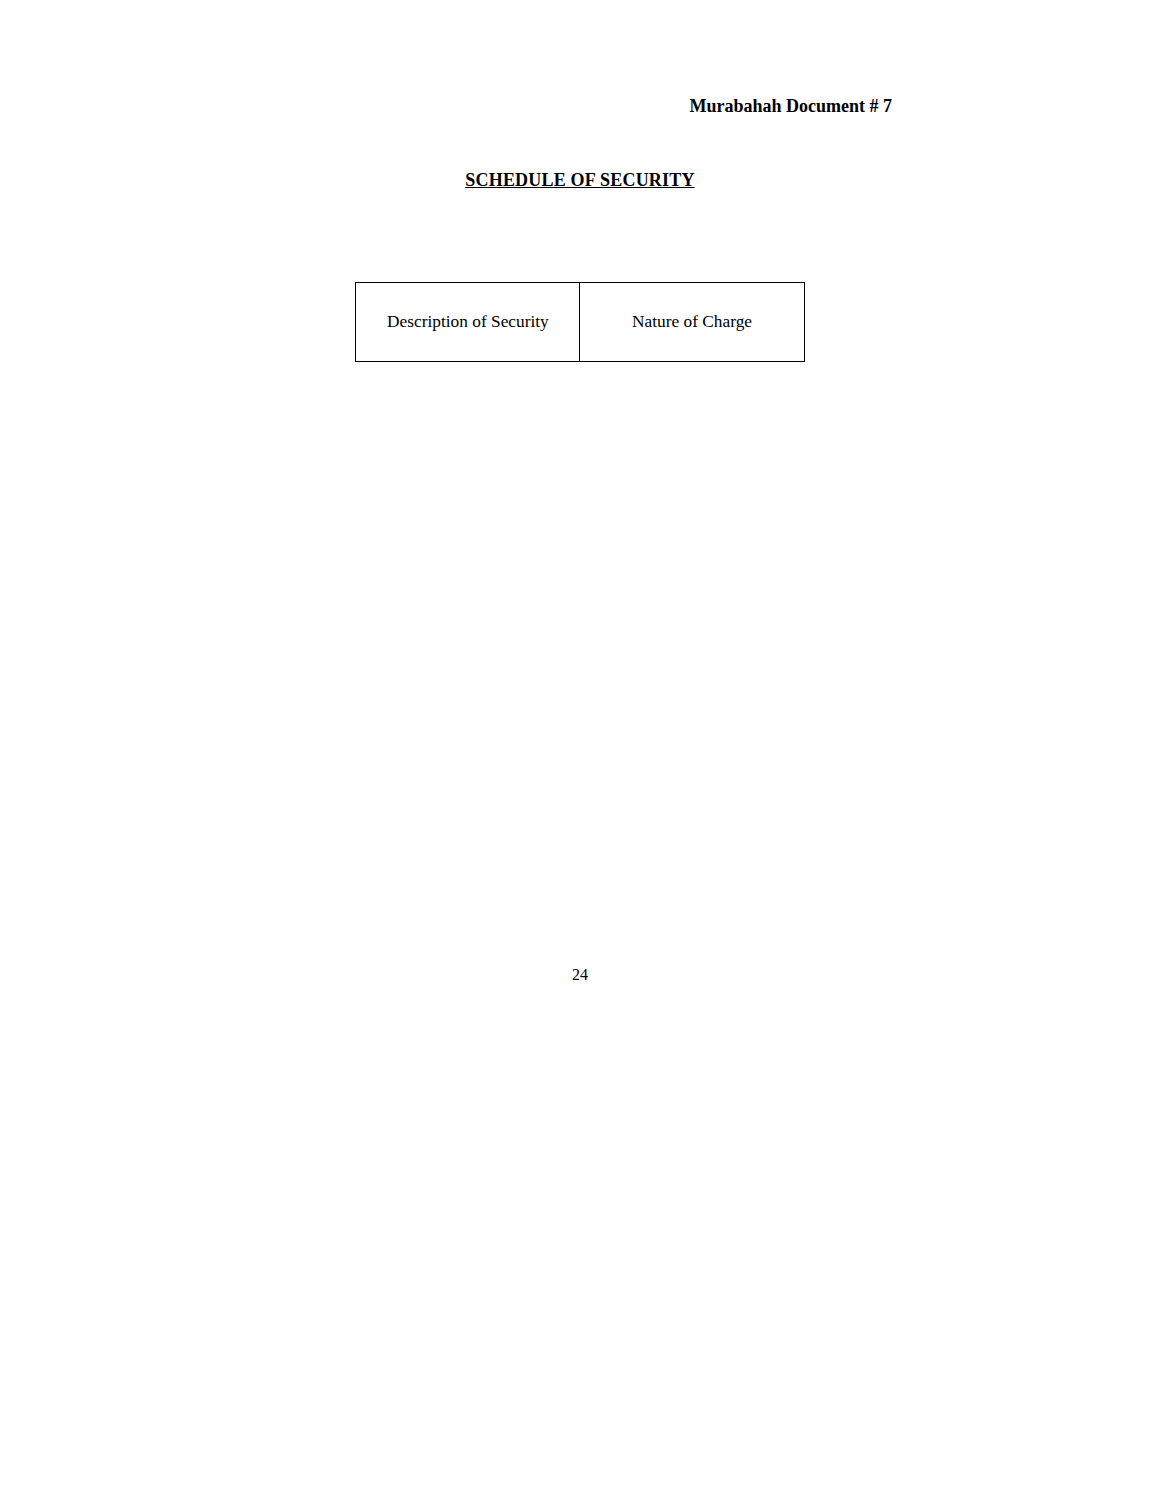Murabahah Document # 7
SCHEDULE OF SECURITY
| Description of Security | Nature of Charge |
24